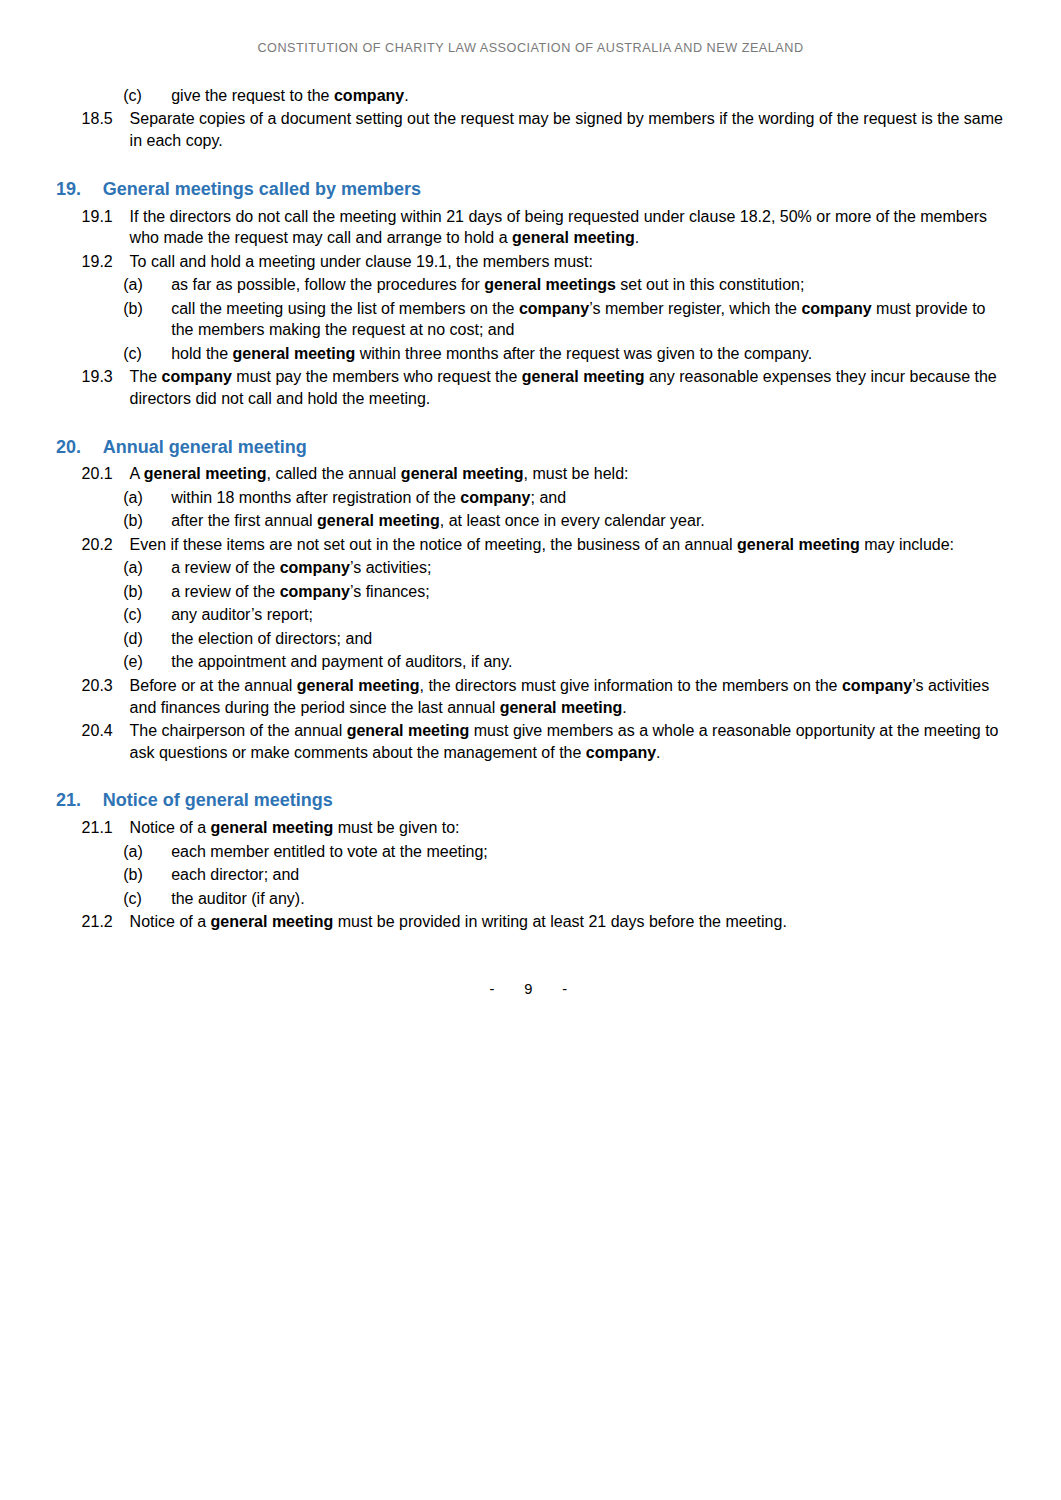Constitution of Charity Law Association of Australia and New Zealand
(c)
give the request to the company.
18.5
Separate copies of a document setting out the request may be signed by members if the wording of the request is the same in each copy.
19. General meetings called by members
19.1
If the directors do not call the meeting within 21 days of being requested under clause 18.2, 50% or more of the members who made the request may call and arrange to hold a general meeting.
19.2
To call and hold a meeting under clause 19.1, the members must:
(a)
as far as possible, follow the procedures for general meetings set out in this constitution;
(b)
call the meeting using the list of members on the company’s member register, which the company must provide to the members making the request at no cost; and
(c)
hold the general meeting within three months after the request was given to the company.
19.3
The company must pay the members who request the general meeting any reasonable expenses they incur because the directors did not call and hold the meeting.
20. Annual general meeting
20.1
A general meeting, called the annual general meeting, must be held:
(a)
within 18 months after registration of the company; and
(b)
after the first annual general meeting, at least once in every calendar year.
20.2
Even if these items are not set out in the notice of meeting, the business of an annual general meeting may include:
(a)
a review of the company’s activities;
(b)
a review of the company’s finances;
(c)
any auditor’s report;
(d)
the election of directors; and
(e)
the appointment and payment of auditors, if any.
20.3
Before or at the annual general meeting, the directors must give information to the members on the company’s activities and finances during the period since the last annual general meeting.
20.4
The chairperson of the annual general meeting must give members as a whole a reasonable opportunity at the meeting to ask questions or make comments about the management of the company.
21. Notice of general meetings
21.1
Notice of a general meeting must be given to:
(a)
each member entitled to vote at the meeting;
(b)
each director; and
(c)
the auditor (if any).
21.2
Notice of a general meeting must be provided in writing at least 21 days before the meeting.
- 9 -